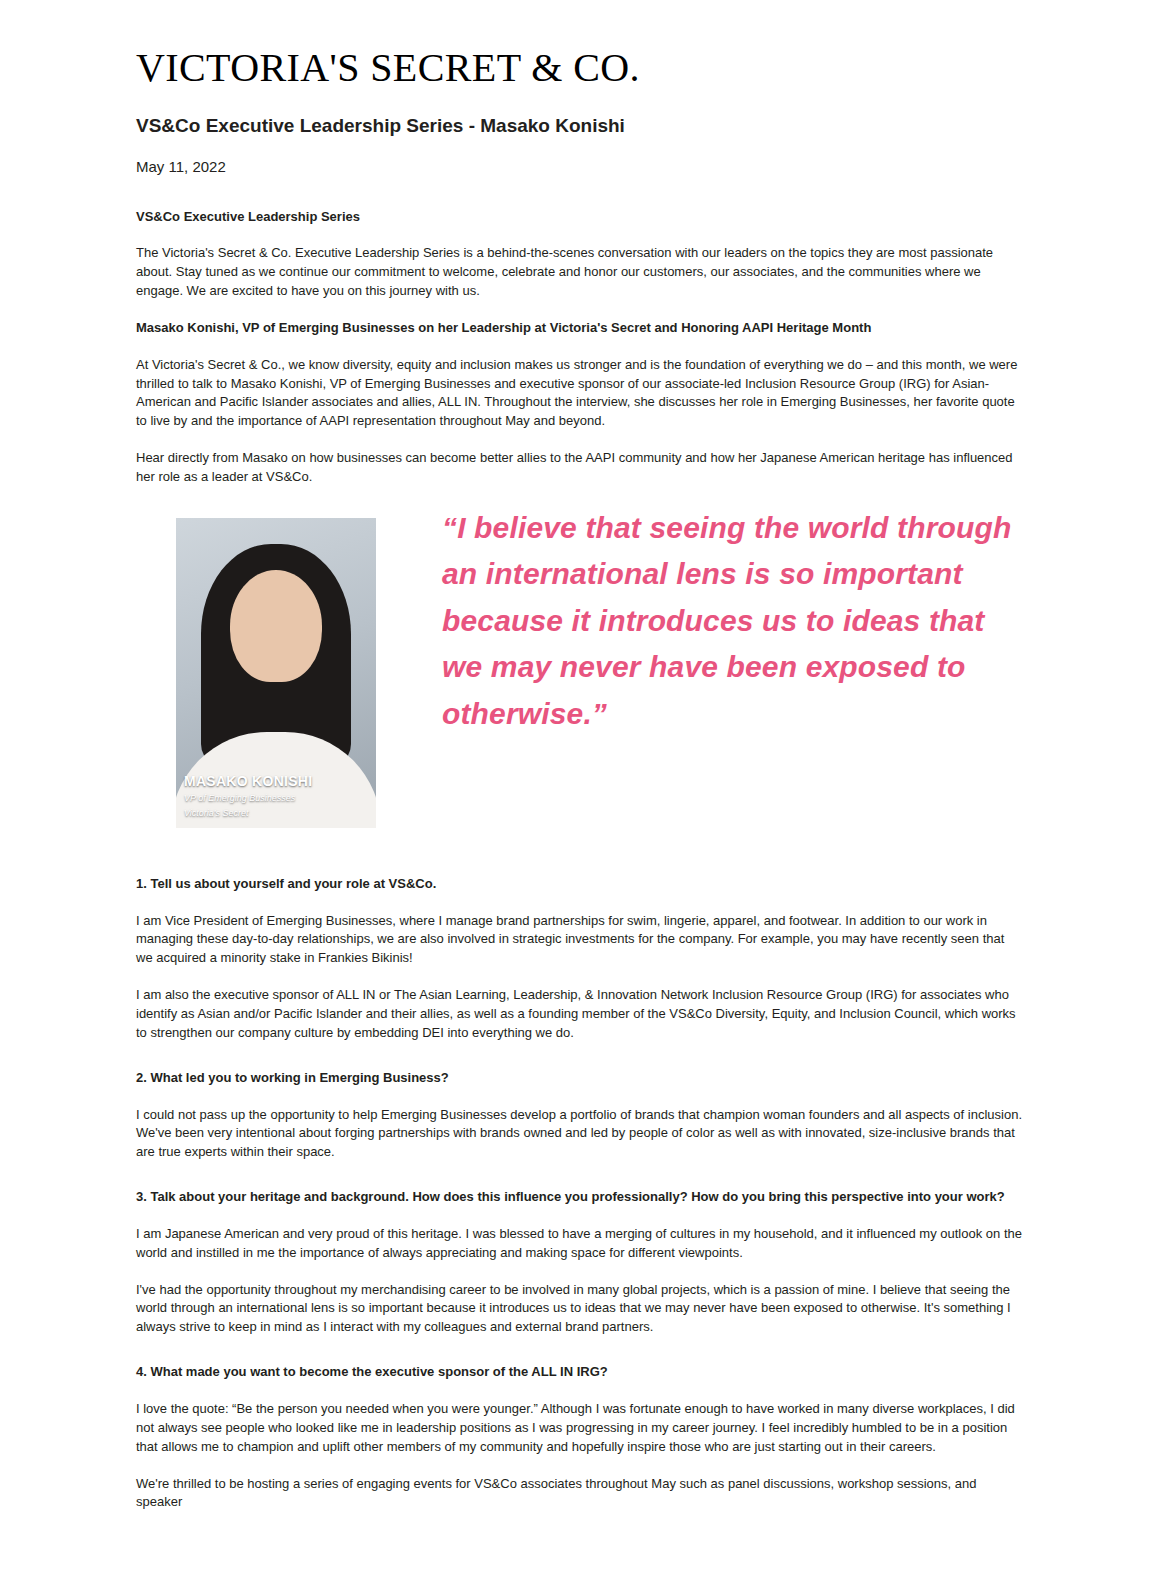VICTORIA'S SECRET & CO.
VS&Co Executive Leadership Series - Masako Konishi
May 11, 2022
VS&Co Executive Leadership Series
The Victoria's Secret & Co. Executive Leadership Series is a behind-the-scenes conversation with our leaders on the topics they are most passionate about. Stay tuned as we continue our commitment to welcome, celebrate and honor our customers, our associates, and the communities where we engage. We are excited to have you on this journey with us.
Masako Konishi, VP of Emerging Businesses on her Leadership at Victoria's Secret and Honoring AAPI Heritage Month
At Victoria's Secret & Co., we know diversity, equity and inclusion makes us stronger and is the foundation of everything we do – and this month, we were thrilled to talk to Masako Konishi, VP of Emerging Businesses and executive sponsor of our associate-led Inclusion Resource Group (IRG) for Asian-American and Pacific Islander associates and allies, ALL IN. Throughout the interview, she discusses her role in Emerging Businesses, her favorite quote to live by and the importance of AAPI representation throughout May and beyond.
Hear directly from Masako on how businesses can become better allies to the AAPI community and how her Japanese American heritage has influenced her role as a leader at VS&Co.
MASAKO KONISHI
VP of Emerging Businesses
Victoria's Secret
“I believe that seeing the world through an international lens is so important because it introduces us to ideas that we may never have been exposed to otherwise.”
1. Tell us about yourself and your role at VS&Co.
I am Vice President of Emerging Businesses, where I manage brand partnerships for swim, lingerie, apparel, and footwear. In addition to our work in managing these day-to-day relationships, we are also involved in strategic investments for the company. For example, you may have recently seen that we acquired a minority stake in Frankies Bikinis!
I am also the executive sponsor of ALL IN or The Asian Learning, Leadership, & Innovation Network Inclusion Resource Group (IRG) for associates who identify as Asian and/or Pacific Islander and their allies, as well as a founding member of the VS&Co Diversity, Equity, and Inclusion Council, which works to strengthen our company culture by embedding DEI into everything we do.
2. What led you to working in Emerging Business?
I could not pass up the opportunity to help Emerging Businesses develop a portfolio of brands that champion woman founders and all aspects of inclusion. We've been very intentional about forging partnerships with brands owned and led by people of color as well as with innovated, size-inclusive brands that are true experts within their space.
3. Talk about your heritage and background. How does this influence you professionally? How do you bring this perspective into your work?
I am Japanese American and very proud of this heritage. I was blessed to have a merging of cultures in my household, and it influenced my outlook on the world and instilled in me the importance of always appreciating and making space for different viewpoints.
I've had the opportunity throughout my merchandising career to be involved in many global projects, which is a passion of mine. I believe that seeing the world through an international lens is so important because it introduces us to ideas that we may never have been exposed to otherwise. It's something I always strive to keep in mind as I interact with my colleagues and external brand partners.
4. What made you want to become the executive sponsor of the ALL IN IRG?
I love the quote: “Be the person you needed when you were younger.” Although I was fortunate enough to have worked in many diverse workplaces, I did not always see people who looked like me in leadership positions as I was progressing in my career journey. I feel incredibly humbled to be in a position that allows me to champion and uplift other members of my community and hopefully inspire those who are just starting out in their careers.
We're thrilled to be hosting a series of engaging events for VS&Co associates throughout May such as panel discussions, workshop sessions, and speaker